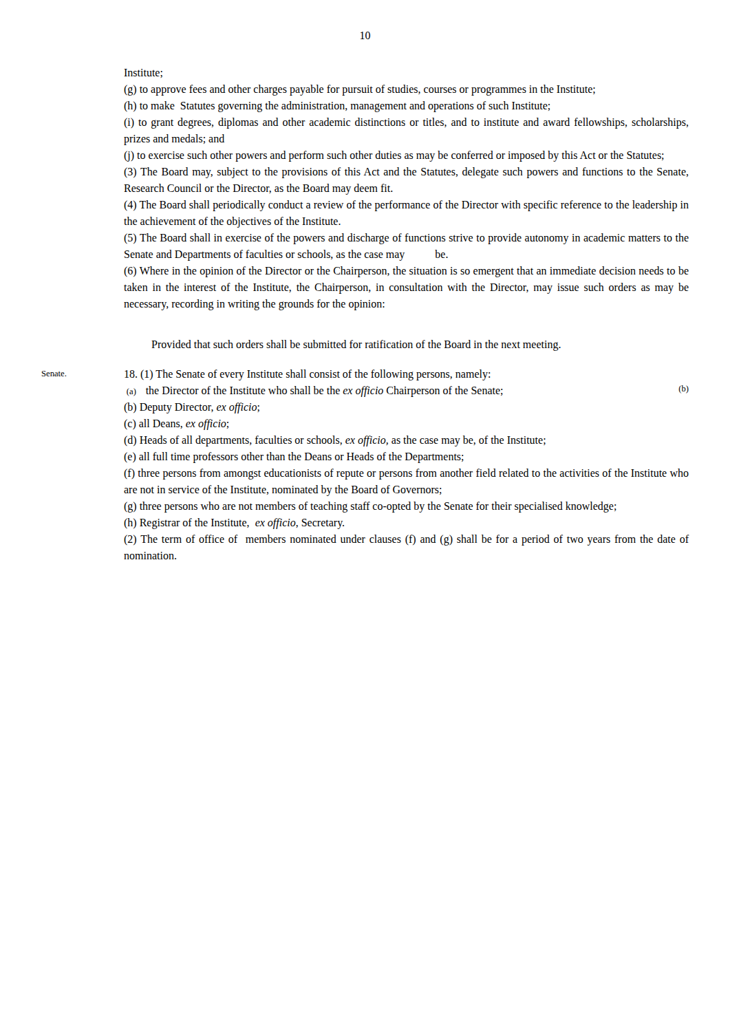10
Institute;
(g) to approve fees and other charges payable for pursuit of studies, courses or programmes in the Institute;
(h) to make Statutes governing the administration, management and operations of such Institute;
(i) to grant degrees, diplomas and other academic distinctions or titles, and to institute and award fellowships, scholarships, prizes and medals; and
(j) to exercise such other powers and perform such other duties as may be conferred or imposed by this Act or the Statutes;
(3) The Board may, subject to the provisions of this Act and the Statutes, delegate such powers and functions to the Senate, Research Council or the Director, as the Board may deem fit.
(4) The Board shall periodically conduct a review of the performance of the Director with specific reference to the leadership in the achievement of the objectives of the Institute.
(5) The Board shall in exercise of the powers and discharge of functions strive to provide autonomy in academic matters to the Senate and Departments of faculties or schools, as the case may be.
(6) Where in the opinion of the Director or the Chairperson, the situation is so emergent that an immediate decision needs to be taken in the interest of the Institute, the Chairperson, in consultation with the Director, may issue such orders as may be necessary, recording in writing the grounds for the opinion:
Provided that such orders shall be submitted for ratification of the Board in the next meeting.
Senate.
18. (1) The Senate of every Institute shall consist of the following persons, namely:
(a)
(b) the Director of the Institute who shall be the ex officio Chairperson of the Senate;
(b) Deputy Director, ex officio;
(c) all Deans, ex officio;
(d) Heads of all departments, faculties or schools, ex officio, as the case may be, of the Institute;
(e) all full time professors other than the Deans or Heads of the Departments;
(f) three persons from amongst educationists of repute or persons from another field related to the activities of the Institute who are not in service of the Institute, nominated by the Board of Governors;
(g) three persons who are not members of teaching staff co-opted by the Senate for their specialised knowledge;
(h) Registrar of the Institute, ex officio, Secretary.
(2) The term of office of members nominated under clauses (f) and (g) shall be for a period of two years from the date of nomination.